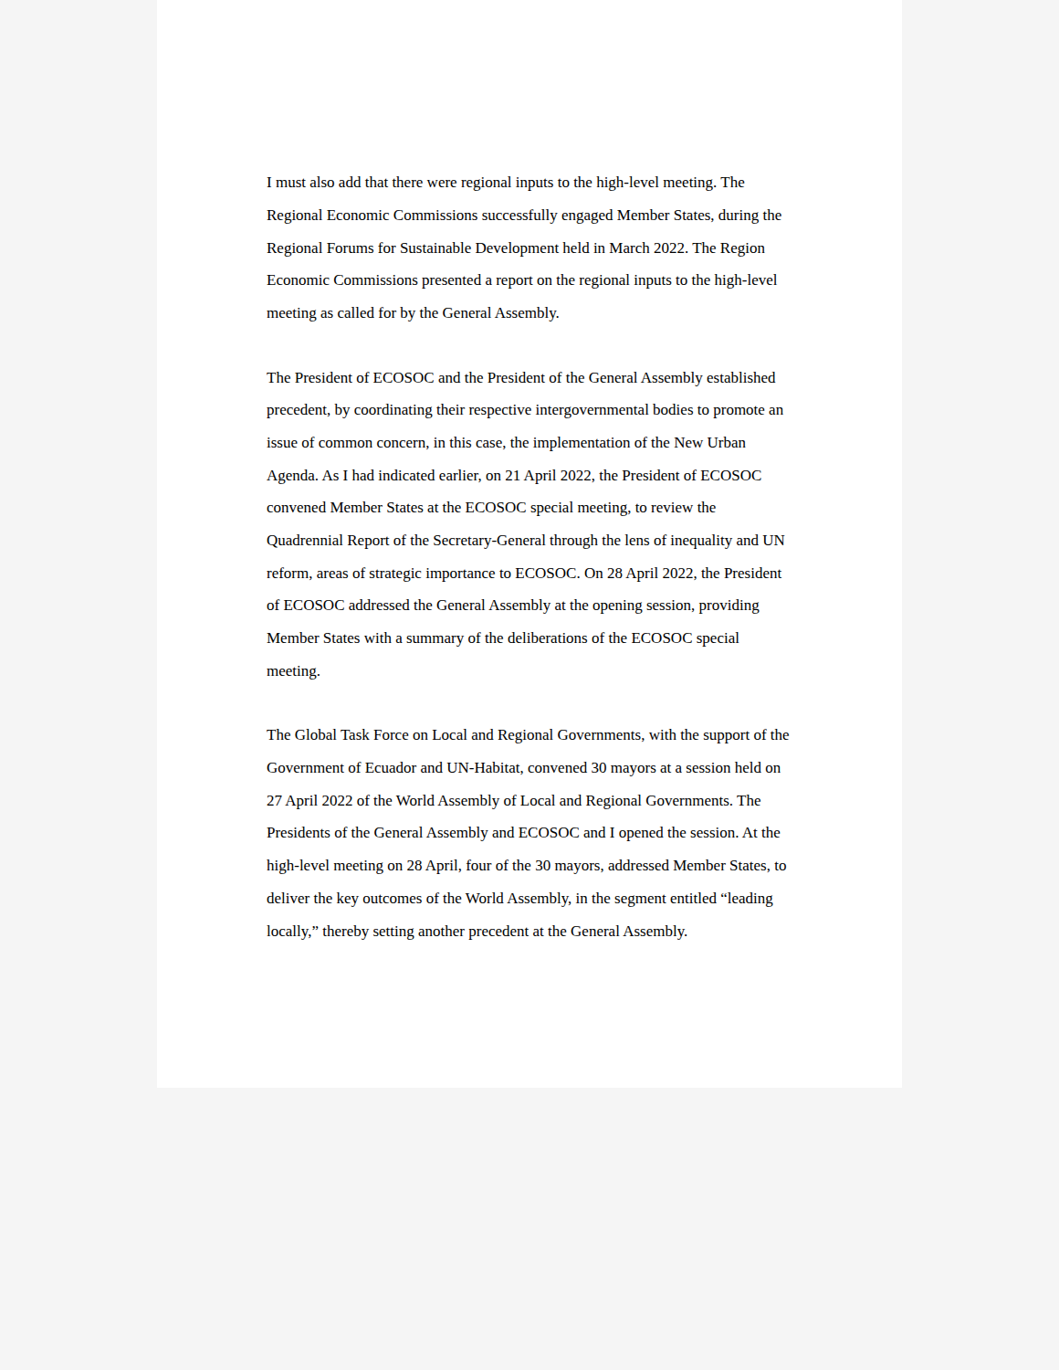I must also add that there were regional inputs to the high-level meeting. The Regional Economic Commissions successfully engaged Member States, during the Regional Forums for Sustainable Development held in March 2022. The Region Economic Commissions presented a report on the regional inputs to the high-level meeting as called for by the General Assembly.
The President of ECOSOC and the President of the General Assembly established precedent, by coordinating their respective intergovernmental bodies to promote an issue of common concern, in this case, the implementation of the New Urban Agenda. As I had indicated earlier, on 21 April 2022, the President of ECOSOC convened Member States at the ECOSOC special meeting, to review the Quadrennial Report of the Secretary-General through the lens of inequality and UN reform, areas of strategic importance to ECOSOC. On 28 April 2022, the President of ECOSOC addressed the General Assembly at the opening session, providing Member States with a summary of the deliberations of the ECOSOC special meeting.
The Global Task Force on Local and Regional Governments, with the support of the Government of Ecuador and UN-Habitat, convened 30 mayors at a session held on 27 April 2022 of the World Assembly of Local and Regional Governments. The Presidents of the General Assembly and ECOSOC and I opened the session. At the high-level meeting on 28 April, four of the 30 mayors, addressed Member States, to deliver the key outcomes of the World Assembly, in the segment entitled “leading locally,” thereby setting another precedent at the General Assembly.